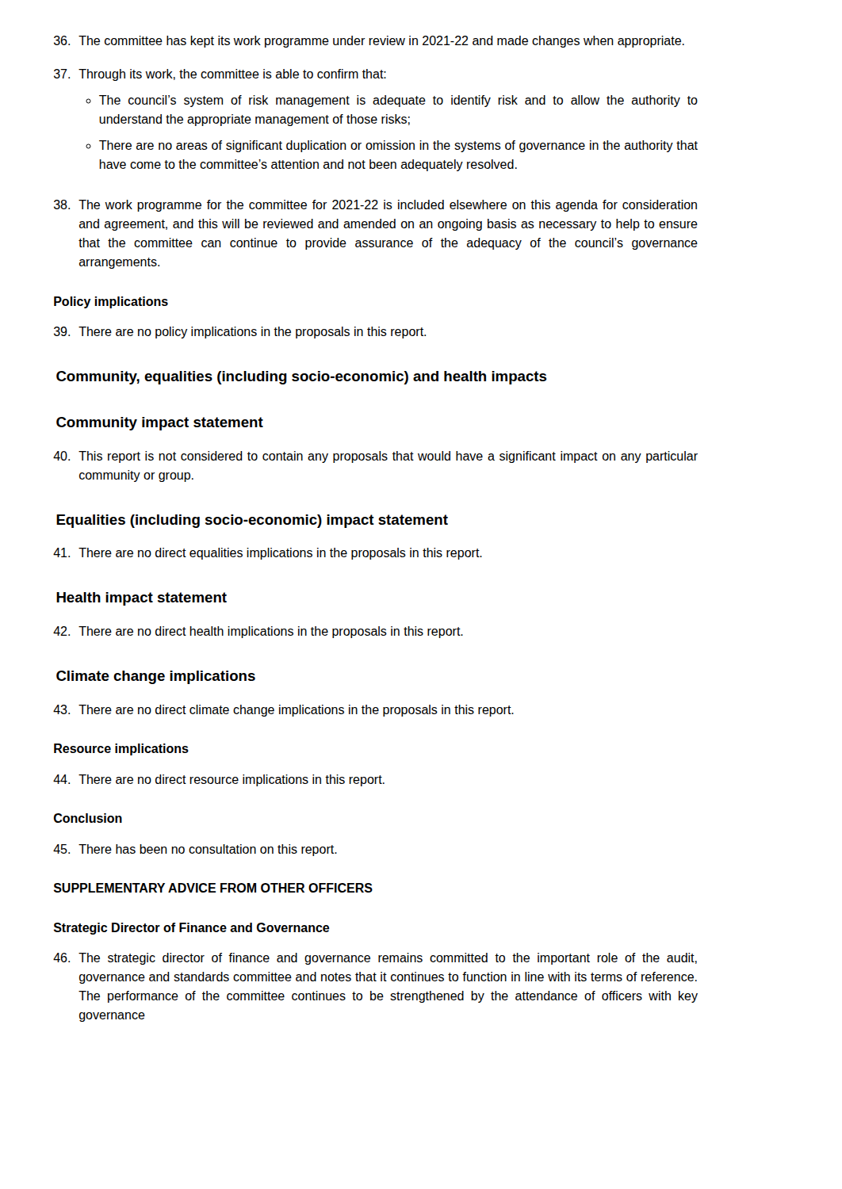36. The committee has kept its work programme under review in 2021-22 and made changes when appropriate.
37. Through its work, the committee is able to confirm that:
The council’s system of risk management is adequate to identify risk and to allow the authority to understand the appropriate management of those risks;
There are no areas of significant duplication or omission in the systems of governance in the authority that have come to the committee’s attention and not been adequately resolved.
38. The work programme for the committee for 2021-22 is included elsewhere on this agenda for consideration and agreement, and this will be reviewed and amended on an ongoing basis as necessary to help to ensure that the committee can continue to provide assurance of the adequacy of the council’s governance arrangements.
Policy implications
39. There are no policy implications in the proposals in this report.
Community, equalities (including socio-economic) and health impacts
Community impact statement
40. This report is not considered to contain any proposals that would have a significant impact on any particular community or group.
Equalities (including socio-economic) impact statement
41. There are no direct equalities implications in the proposals in this report.
Health impact statement
42. There are no direct health implications in the proposals in this report.
Climate change implications
43. There are no direct climate change implications in the proposals in this report.
Resource implications
44. There are no direct resource implications in this report.
Conclusion
45. There has been no consultation on this report.
SUPPLEMENTARY ADVICE FROM OTHER OFFICERS
Strategic Director of Finance and Governance
46. The strategic director of finance and governance remains committed to the important role of the audit, governance and standards committee and notes that it continues to function in line with its terms of reference. The performance of the committee continues to be strengthened by the attendance of officers with key governance